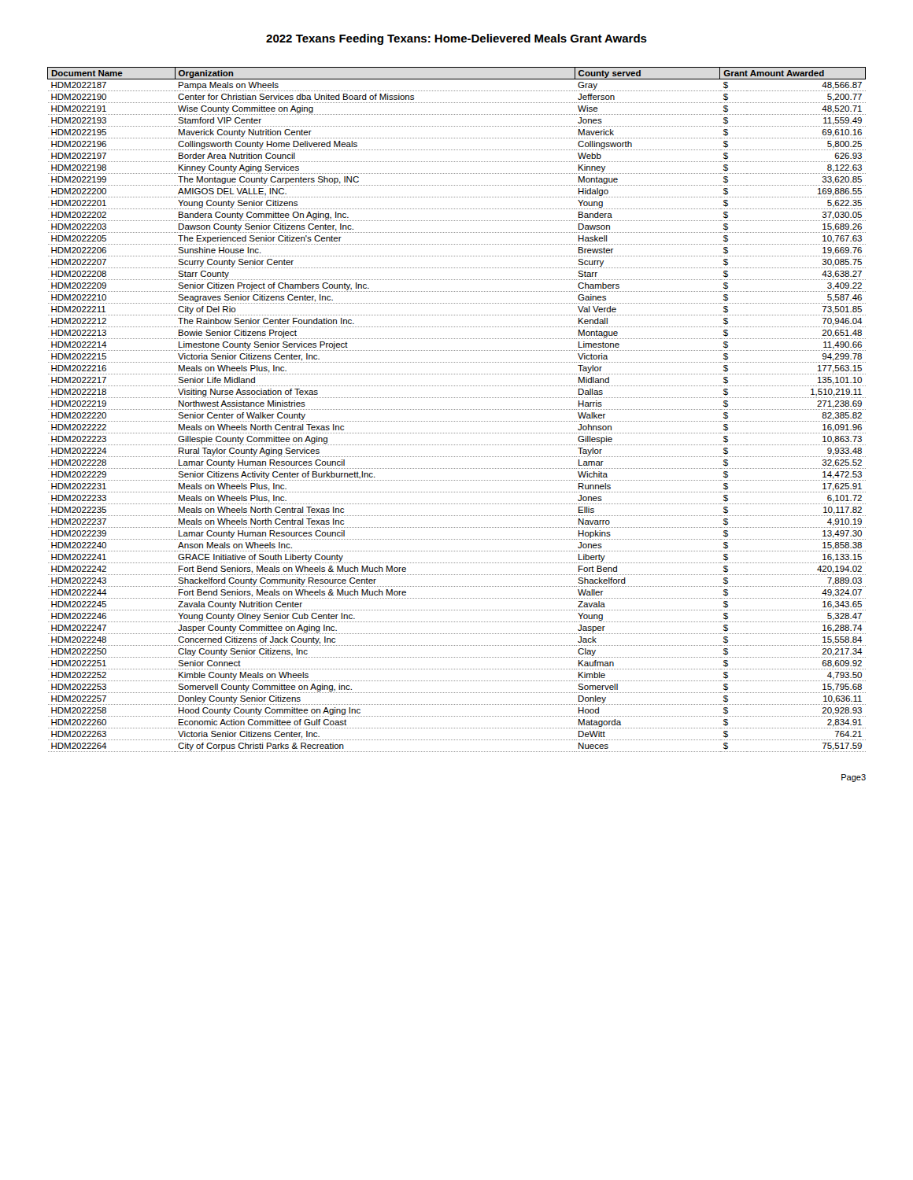2022 Texans Feeding Texans: Home-Delievered Meals Grant Awards
| Document Name | Organization | County served | Grant Amount Awarded |
| --- | --- | --- | --- |
| HDM2022187 | Pampa Meals on Wheels | Gray | $ | 48,566.87 |
| HDM2022190 | Center for Christian Services dba United Board of Missions | Jefferson | $ | 5,200.77 |
| HDM2022191 | Wise County Committee on Aging | Wise | $ | 48,520.71 |
| HDM2022193 | Stamford VIP Center | Jones | $ | 11,559.49 |
| HDM2022195 | Maverick County Nutrition Center | Maverick | $ | 69,610.16 |
| HDM2022196 | Collingsworth County Home Delivered Meals | Collingsworth | $ | 5,800.25 |
| HDM2022197 | Border Area Nutrition Council | Webb | $ | 626.93 |
| HDM2022198 | Kinney County Aging Services | Kinney | $ | 8,122.63 |
| HDM2022199 | The Montague County Carpenters Shop, INC | Montague | $ | 33,620.85 |
| HDM2022200 | AMIGOS DEL VALLE, INC. | Hidalgo | $ | 169,886.55 |
| HDM2022201 | Young County Senior Citizens | Young | $ | 5,622.35 |
| HDM2022202 | Bandera County Committee On Aging, Inc. | Bandera | $ | 37,030.05 |
| HDM2022203 | Dawson County Senior Citizens Center, Inc. | Dawson | $ | 15,689.26 |
| HDM2022205 | The Experienced Senior Citizen's Center | Haskell | $ | 10,767.63 |
| HDM2022206 | Sunshine House Inc. | Brewster | $ | 19,669.76 |
| HDM2022207 | Scurry County Senior Center | Scurry | $ | 30,085.75 |
| HDM2022208 | Starr County | Starr | $ | 43,638.27 |
| HDM2022209 | Senior Citizen Project of Chambers County, Inc. | Chambers | $ | 3,409.22 |
| HDM2022210 | Seagraves Senior Citizens Center, Inc. | Gaines | $ | 5,587.46 |
| HDM2022211 | City of Del Rio | Val Verde | $ | 73,501.85 |
| HDM2022212 | The Rainbow Senior Center Foundation Inc. | Kendall | $ | 70,946.04 |
| HDM2022213 | Bowie Senior Citizens Project | Montague | $ | 20,651.48 |
| HDM2022214 | Limestone County Senior Services Project | Limestone | $ | 11,490.66 |
| HDM2022215 | Victoria Senior Citizens Center, Inc. | Victoria | $ | 94,299.78 |
| HDM2022216 | Meals on Wheels Plus, Inc. | Taylor | $ | 177,563.15 |
| HDM2022217 | Senior Life Midland | Midland | $ | 135,101.10 |
| HDM2022218 | Visiting Nurse Association of Texas | Dallas | $ | 1,510,219.11 |
| HDM2022219 | Northwest Assistance Ministries | Harris | $ | 271,238.69 |
| HDM2022220 | Senior Center of Walker County | Walker | $ | 82,385.82 |
| HDM2022222 | Meals on Wheels North Central Texas Inc | Johnson | $ | 16,091.96 |
| HDM2022223 | Gillespie County Committee on Aging | Gillespie | $ | 10,863.73 |
| HDM2022224 | Rural Taylor County Aging Services | Taylor | $ | 9,933.48 |
| HDM2022228 | Lamar County Human Resources Council | Lamar | $ | 32,625.52 |
| HDM2022229 | Senior Citizens Activity Center of Burkburnett,Inc. | Wichita | $ | 14,472.53 |
| HDM2022231 | Meals on Wheels Plus, Inc. | Runnels | $ | 17,625.91 |
| HDM2022233 | Meals on Wheels Plus, Inc. | Jones | $ | 6,101.72 |
| HDM2022235 | Meals on Wheels North Central Texas Inc | Ellis | $ | 10,117.82 |
| HDM2022237 | Meals on Wheels North Central Texas Inc | Navarro | $ | 4,910.19 |
| HDM2022239 | Lamar County Human Resources Council | Hopkins | $ | 13,497.30 |
| HDM2022240 | Anson Meals on Wheels Inc. | Jones | $ | 15,858.38 |
| HDM2022241 | GRACE Initiative of South Liberty County | Liberty | $ | 16,133.15 |
| HDM2022242 | Fort Bend Seniors, Meals on Wheels & Much Much More | Fort Bend | $ | 420,194.02 |
| HDM2022243 | Shackelford County Community Resource Center | Shackelford | $ | 7,889.03 |
| HDM2022244 | Fort Bend Seniors, Meals on Wheels & Much Much More | Waller | $ | 49,324.07 |
| HDM2022245 | Zavala County Nutrition Center | Zavala | $ | 16,343.65 |
| HDM2022246 | Young County Olney Senior Cub Center Inc. | Young | $ | 5,328.47 |
| HDM2022247 | Jasper County Committee on Aging Inc. | Jasper | $ | 16,288.74 |
| HDM2022248 | Concerned Citizens of Jack County, Inc | Jack | $ | 15,558.84 |
| HDM2022250 | Clay County Senior Citizens, Inc | Clay | $ | 20,217.34 |
| HDM2022251 | Senior Connect | Kaufman | $ | 68,609.92 |
| HDM2022252 | Kimble County Meals on Wheels | Kimble | $ | 4,793.50 |
| HDM2022253 | Somervell County Committee on Aging, inc. | Somervell | $ | 15,795.68 |
| HDM2022257 | Donley County Senior Citizens | Donley | $ | 10,636.11 |
| HDM2022258 | Hood County County Committee on Aging Inc | Hood | $ | 20,928.93 |
| HDM2022260 | Economic Action Committee of Gulf Coast | Matagorda | $ | 2,834.91 |
| HDM2022263 | Victoria Senior Citizens Center, Inc. | DeWitt | $ | 764.21 |
| HDM2022264 | City of Corpus Christi Parks & Recreation | Nueces | $ | 75,517.59 |
Page3